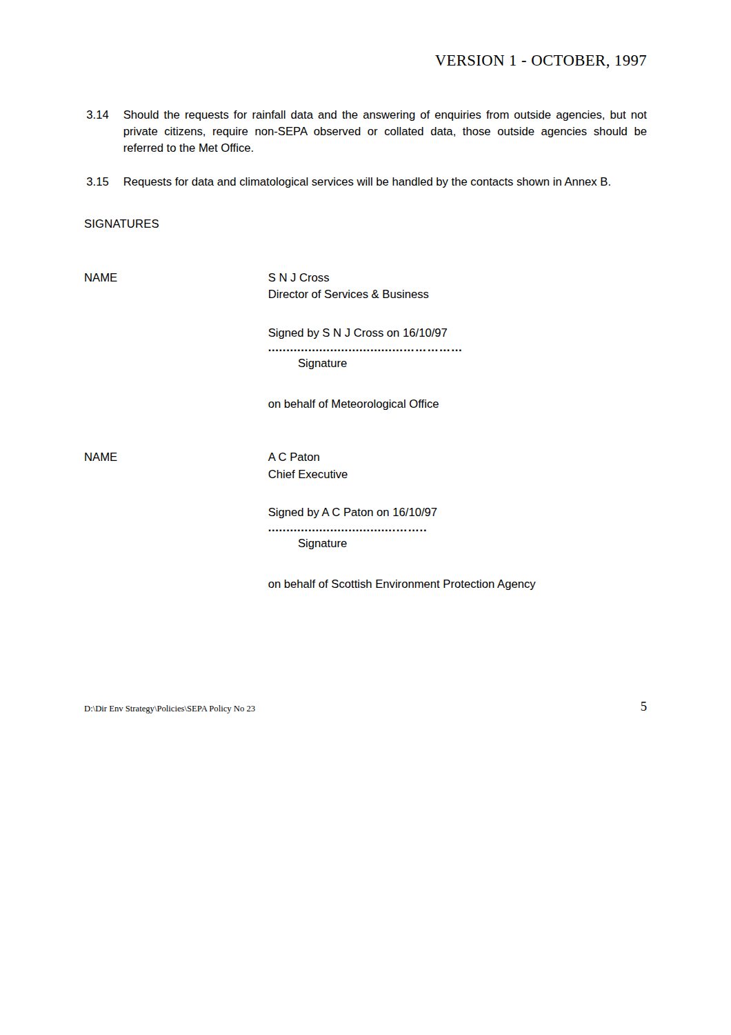VERSION 1 - OCTOBER, 1997
3.14
Should the requests for rainfall data and the answering of enquiries from outside agencies, but not private citizens, require non-SEPA observed or collated data, those outside agencies should be referred to the Met Office.
3.15
Requests for data and climatological services will be handled by the contacts shown in Annex B.
SIGNATURES
NAME
S N J Cross
Director of Services & Business
Signed by S N J Cross on 16/10/97
.....................................……………
Signature
on behalf of Meteorological Office
NAME
A C Paton
Chief Executive
Signed by A C Paton on 16/10/97
...................................……..
Signature
on behalf of Scottish Environment Protection Agency
D:\Dir Env Strategy\Policies\SEPA Policy No 23
5